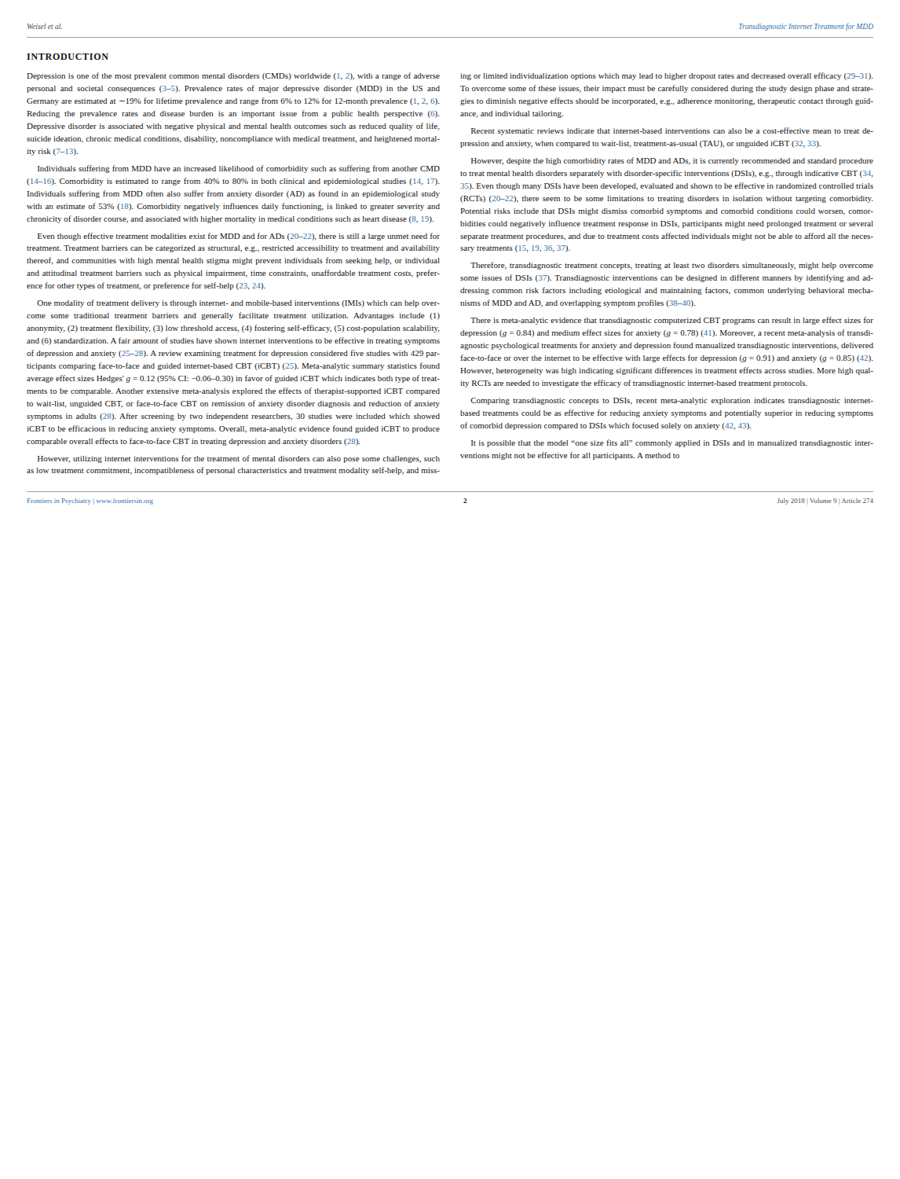Weisel et al.
Transdiagnostic Internet Treatment for MDD
Introduction
Depression is one of the most prevalent common mental disorders (CMDs) worldwide (1, 2), with a range of adverse personal and societal consequences (3–5). Prevalence rates of major depressive disorder (MDD) in the US and Germany are estimated at ∼19% for lifetime prevalence and range from 6% to 12% for 12-month prevalence (1, 2, 6). Reducing the prevalence rates and disease burden is an important issue from a public health perspective (6). Depressive disorder is associated with negative physical and mental health outcomes such as reduced quality of life, suicide ideation, chronic medical conditions, disability, noncompliance with medical treatment, and heightened mortality risk (7–13).
Individuals suffering from MDD have an increased likelihood of comorbidity such as suffering from another CMD (14–16). Comorbidity is estimated to range from 40% to 80% in both clinical and epidemiological studies (14, 17). Individuals suffering from MDD often also suffer from anxiety disorder (AD) as found in an epidemiological study with an estimate of 53% (18). Comorbidity negatively influences daily functioning, is linked to greater severity and chronicity of disorder course, and associated with higher mortality in medical conditions such as heart disease (8, 19).
Even though effective treatment modalities exist for MDD and for ADs (20–22), there is still a large unmet need for treatment. Treatment barriers can be categorized as structural, e.g., restricted accessibility to treatment and availability thereof, and communities with high mental health stigma might prevent individuals from seeking help, or individual and attitudinal treatment barriers such as physical impairment, time constraints, unaffordable treatment costs, preference for other types of treatment, or preference for self-help (23, 24).
One modality of treatment delivery is through internet- and mobile-based interventions (IMIs) which can help overcome some traditional treatment barriers and generally facilitate treatment utilization. Advantages include (1) anonymity, (2) treatment flexibility, (3) low threshold access, (4) fostering self-efficacy, (5) cost-population scalability, and (6) standardization. A fair amount of studies have shown internet interventions to be effective in treating symptoms of depression and anxiety (25–28). A review examining treatment for depression considered five studies with 429 participants comparing face-to-face and guided internet-based CBT (iCBT) (25). Meta-analytic summary statistics found average effect sizes Hedges' g = 0.12 (95% CI: −0.06–0.30) in favor of guided iCBT which indicates both type of treatments to be comparable. Another extensive meta-analysis explored the effects of therapist-supported iCBT compared to wait-list, unguided CBT, or face-to-face CBT on remission of anxiety disorder diagnosis and reduction of anxiety symptoms in adults (28). After screening by two independent researchers, 30 studies were included which showed iCBT to be efficacious in reducing anxiety symptoms. Overall, meta-analytic evidence found guided iCBT to produce comparable overall effects to face-to-face CBT in treating depression and anxiety disorders (28).
However, utilizing internet interventions for the treatment of mental disorders can also pose some challenges, such as low treatment commitment, incompatibleness of personal characteristics and treatment modality self-help, and missing or limited individualization options which may lead to higher dropout rates and decreased overall efficacy (29–31). To overcome some of these issues, their impact must be carefully considered during the study design phase and strategies to diminish negative effects should be incorporated, e.g., adherence monitoring, therapeutic contact through guidance, and individual tailoring.
Recent systematic reviews indicate that internet-based interventions can also be a cost-effective mean to treat depression and anxiety, when compared to wait-list, treatment-as-usual (TAU), or unguided iCBT (32, 33).
However, despite the high comorbidity rates of MDD and ADs, it is currently recommended and standard procedure to treat mental health disorders separately with disorder-specific interventions (DSIs), e.g., through indicative CBT (34, 35). Even though many DSIs have been developed, evaluated and shown to be effective in randomized controlled trials (RCTs) (20–22), there seem to be some limitations to treating disorders in isolation without targeting comorbidity. Potential risks include that DSIs might dismiss comorbid symptoms and comorbid conditions could worsen, comorbidities could negatively influence treatment response in DSIs, participants might need prolonged treatment or several separate treatment procedures, and due to treatment costs affected individuals might not be able to afford all the necessary treatments (15, 19, 36, 37).
Therefore, transdiagnostic treatment concepts, treating at least two disorders simultaneously, might help overcome some issues of DSIs (37). Transdiagnostic interventions can be designed in different manners by identifying and addressing common risk factors including etiological and maintaining factors, common underlying behavioral mechanisms of MDD and AD, and overlapping symptom profiles (38–40).
There is meta-analytic evidence that transdiagnostic computerized CBT programs can result in large effect sizes for depression (g = 0.84) and medium effect sizes for anxiety (g = 0.78) (41). Moreover, a recent meta-analysis of transdiagnostic psychological treatments for anxiety and depression found manualized transdiagnostic interventions, delivered face-to-face or over the internet to be effective with large effects for depression (g = 0.91) and anxiety (g = 0.85) (42). However, heterogeneity was high indicating significant differences in treatment effects across studies. More high quality RCTs are needed to investigate the efficacy of transdiagnostic internet-based treatment protocols.
Comparing transdiagnostic concepts to DSIs, recent meta-analytic exploration indicates transdiagnostic internet-based treatments could be as effective for reducing anxiety symptoms and potentially superior in reducing symptoms of comorbid depression compared to DSIs which focused solely on anxiety (42, 43).
It is possible that the model “one size fits all” commonly applied in DSIs and in manualized transdiagnostic interventions might not be effective for all participants. A method to
Frontiers in Psychiatry | www.frontiersin.org
2
July 2018 | Volume 9 | Article 274